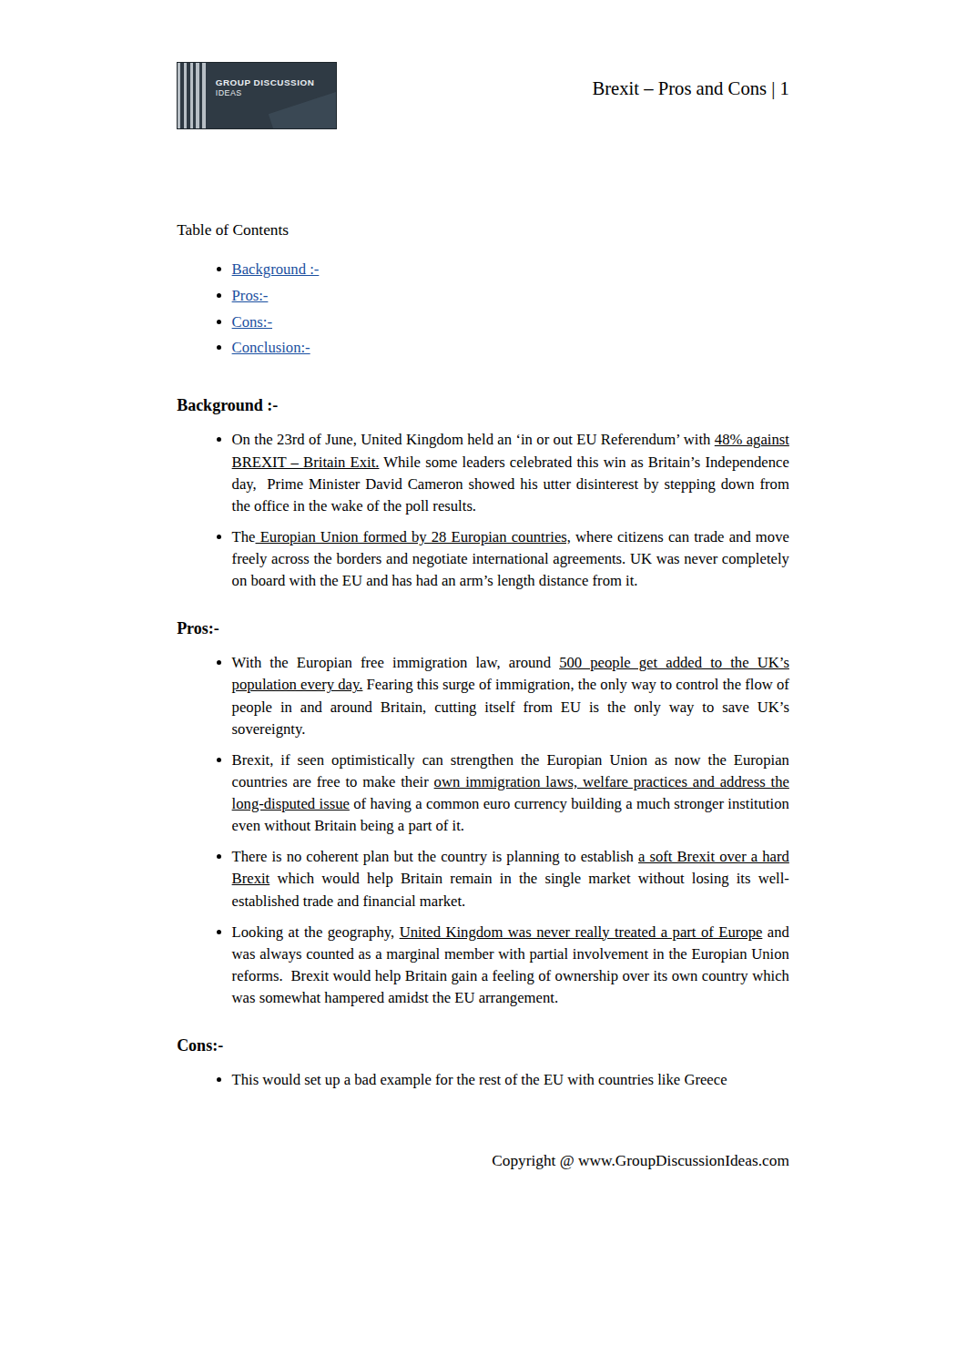Group Discussion Ideas
Brexit – Pros and Cons | 1
Table of Contents
Background :-
Pros:-
Cons:-
Conclusion:-
Background :-
On the 23rd of June, United Kingdom held an ‘in or out EU Referendum’ with 48% against BREXIT – Britain Exit. While some leaders celebrated this win as Britain’s Independence day, Prime Minister David Cameron showed his utter disinterest by stepping down from the office in the wake of the poll results.
The Europian Union formed by 28 Europian countries, where citizens can trade and move freely across the borders and negotiate international agreements. UK was never completely on board with the EU and has had an arm’s length distance from it.
Pros:-
With the Europian free immigration law, around 500 people get added to the UK’s population every day. Fearing this surge of immigration, the only way to control the flow of people in and around Britain, cutting itself from EU is the only way to save UK’s sovereignty.
Brexit, if seen optimistically can strengthen the Europian Union as now the Europian countries are free to make their own immigration laws, welfare practices and address the long-disputed issue of having a common euro currency building a much stronger institution even without Britain being a part of it.
There is no coherent plan but the country is planning to establish a soft Brexit over a hard Brexit which would help Britain remain in the single market without losing its well-established trade and financial market.
Looking at the geography, United Kingdom was never really treated a part of Europe and was always counted as a marginal member with partial involvement in the Europian Union reforms. Brexit would help Britain gain a feeling of ownership over its own country which was somewhat hampered amidst the EU arrangement.
Cons:-
This would set up a bad example for the rest of the EU with countries like Greece
Copyright @ www.GroupDiscussionIdeas.com